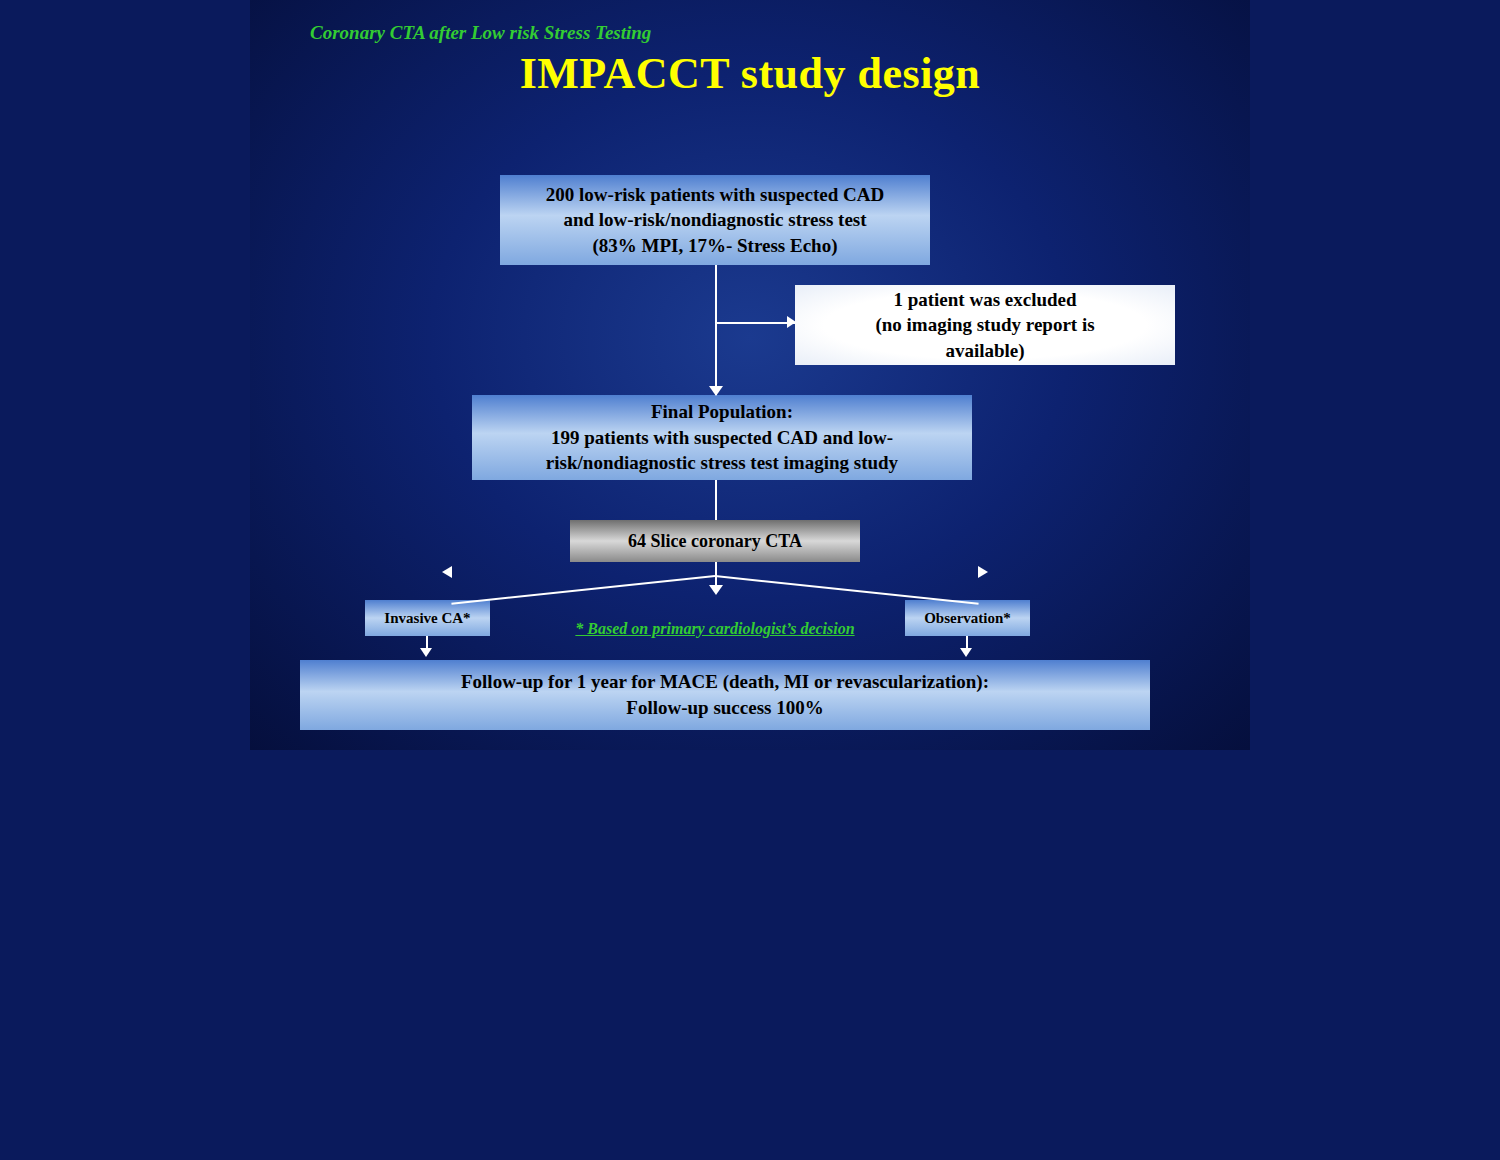Coronary CTA after Low risk Stress Testing
IMPACCT study design
200 low-risk patients with suspected CAD
and low-risk/nondiagnostic stress test
(83% MPI, 17%- Stress Echo)
1 patient was excluded
(no imaging study report is
available)
Final Population:
199 patients with suspected CAD and low-
risk/nondiagnostic stress test imaging study
64 Slice coronary CTA
Invasive CA*
Observation*
* Based on primary cardiologist’s decision
Follow-up for 1 year for MACE (death, MI or revascularization):
Follow-up success 100%